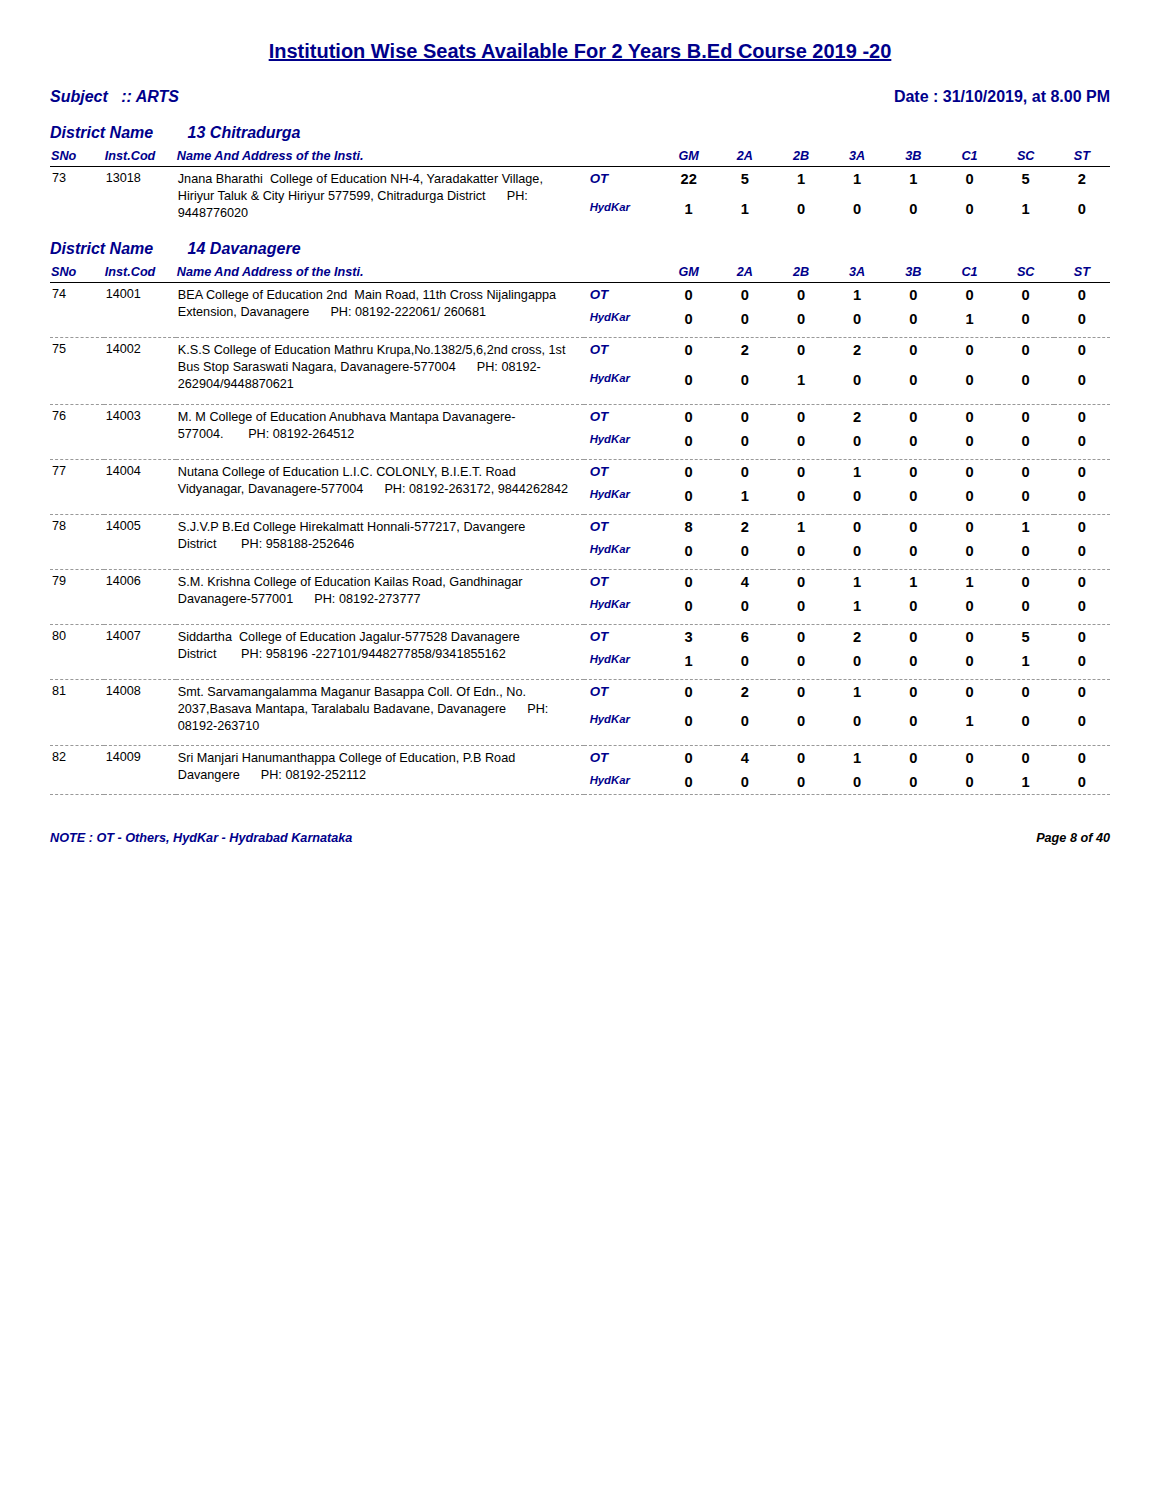Institution Wise Seats Available For 2 Years B.Ed Course 2019 -20
Subject :: ARTS
Date : 31/10/2019, at 8.00 PM
District Name 13 Chitradurga
| SNo | Inst.Cod | Name And Address of the Insti. | | GM | 2A | 2B | 3A | 3B | C1 | SC | ST |
| --- | --- | --- | --- | --- | --- | --- | --- | --- | --- | --- | --- |
| 73 | 13018 | Jnana Bharathi College of Education NH-4, Yaradakatter Village, Hiriyur Taluk & City Hiriyur 577599, Chitradurga District PH: 9448776020 | OT | 22 | 5 | 1 | 1 | 1 | 0 | 5 | 2 |
| | | HydKar | 1 | 1 | 0 | 0 | 0 | 0 | 1 | 0 |
District Name 14 Davanagere
| SNo | Inst.Cod | Name And Address of the Insti. | | GM | 2A | 2B | 3A | 3B | C1 | SC | ST |
| --- | --- | --- | --- | --- | --- | --- | --- | --- | --- | --- | --- |
| 74 | 14001 | BEA College of Education 2nd Main Road, 11th Cross Nijalingappa Extension, Davanagere PH: 08192-222061/ 260681 | OT | 0 | 0 | 0 | 1 | 0 | 0 | 0 | 0 |
| | | HydKar | 0 | 0 | 0 | 0 | 0 | 1 | 0 | 0 |
| 75 | 14002 | K.S.S College of Education Mathru Krupa,No.1382/5,6,2nd cross, 1st Bus Stop Saraswati Nagara, Davanagere-577004 PH: 08192-262904/9448870621 | OT | 0 | 2 | 0 | 2 | 0 | 0 | 0 | 0 |
| | | HydKar | 0 | 0 | 1 | 0 | 0 | 0 | 0 | 0 |
| 76 | 14003 | M. M College of Education Anubhava Mantapa Davanagere-577004. PH: 08192-264512 | OT | 0 | 0 | 0 | 2 | 0 | 0 | 0 | 0 |
| | | HydKar | 0 | 0 | 0 | 0 | 0 | 0 | 0 | 0 |
| 77 | 14004 | Nutana College of Education L.I.C. COLONLY, B.I.E.T. Road Vidyanagar, Davanagere-577004 PH: 08192-263172, 9844262842 | OT | 0 | 0 | 0 | 1 | 0 | 0 | 0 | 0 |
| | | HydKar | 0 | 1 | 0 | 0 | 0 | 0 | 0 | 0 |
| 78 | 14005 | S.J.V.P B.Ed College Hirekalmatt Honnali-577217, Davangere District PH: 958188-252646 | OT | 8 | 2 | 1 | 0 | 0 | 0 | 1 | 0 |
| | | HydKar | 0 | 0 | 0 | 0 | 0 | 0 | 0 | 0 |
| 79 | 14006 | S.M. Krishna College of Education Kailas Road, Gandhinagar Davanagere-577001 PH: 08192-273777 | OT | 0 | 4 | 0 | 1 | 1 | 1 | 0 | 0 |
| | | HydKar | 0 | 0 | 0 | 1 | 0 | 0 | 0 | 0 |
| 80 | 14007 | Siddartha College of Education Jagalur-577528 Davanagere District PH: 958196 -227101/9448277858/9341855162 | OT | 3 | 6 | 0 | 2 | 0 | 0 | 5 | 0 |
| | | HydKar | 1 | 0 | 0 | 0 | 0 | 0 | 1 | 0 |
| 81 | 14008 | Smt. Sarvamangalamma Maganur Basappa Coll. Of Edn., No. 2037,Basava Mantapa, Taralabalu Badavane, Davanagere PH: 08192-263710 | OT | 0 | 2 | 0 | 1 | 0 | 0 | 0 | 0 |
| | | HydKar | 0 | 0 | 0 | 0 | 0 | 1 | 0 | 0 |
| 82 | 14009 | Sri Manjari Hanumanthappa College of Education, P.B Road Davangere PH: 08192-252112 | OT | 0 | 4 | 0 | 1 | 0 | 0 | 0 | 0 |
| | | HydKar | 0 | 0 | 0 | 0 | 0 | 0 | 1 | 0 |
NOTE : OT - Others, HydKar - Hydrabad Karnataka
Page 8 of 40